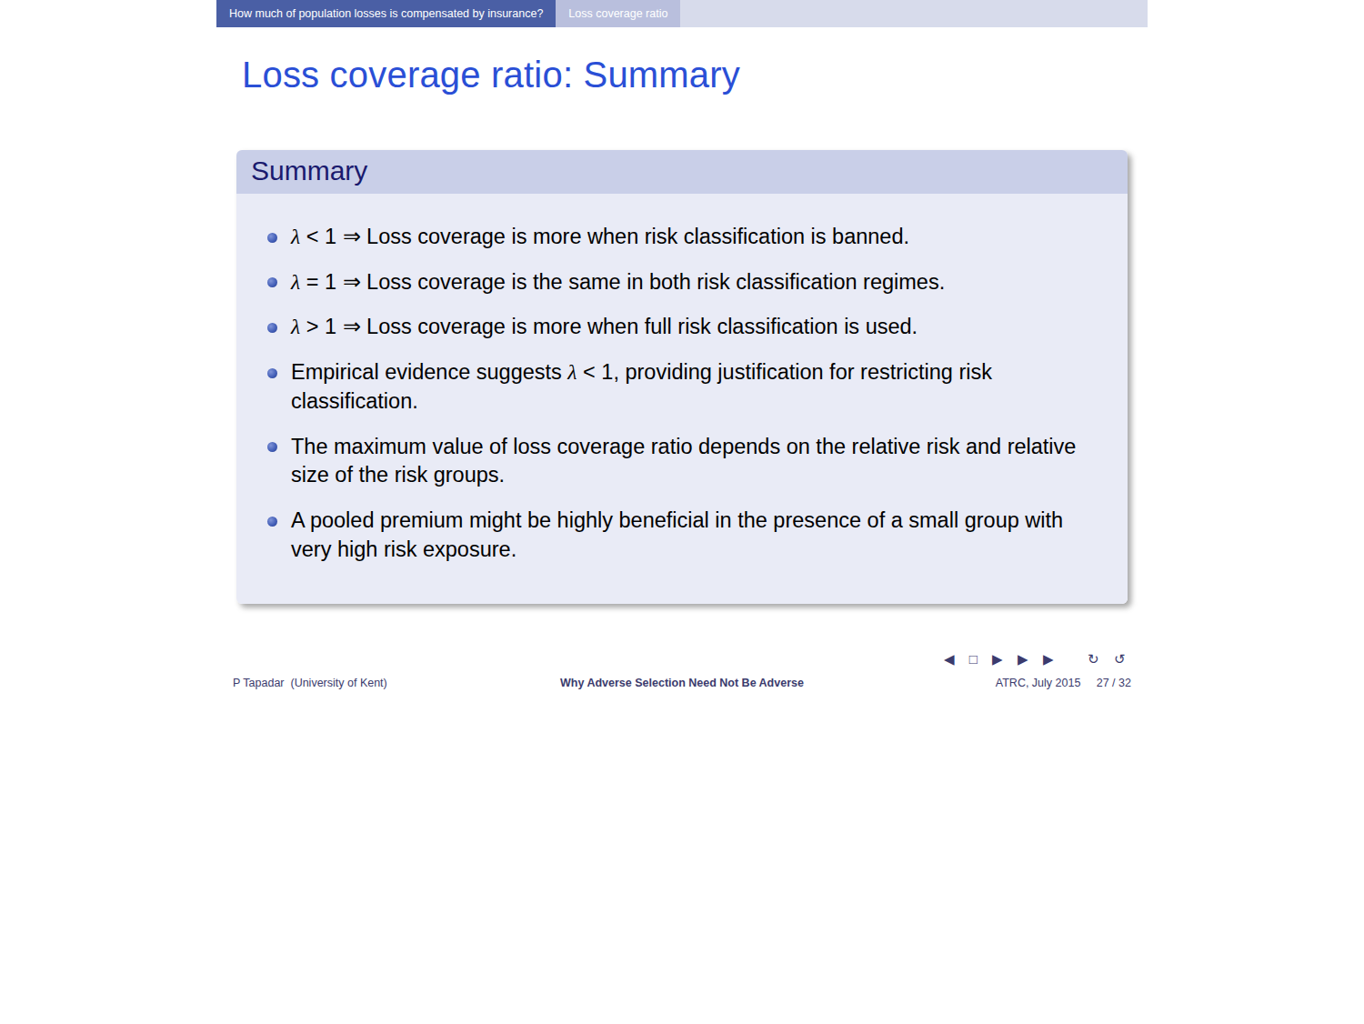How much of population losses is compensated by insurance?
Loss coverage ratio
Loss coverage ratio: Summary
Summary
λ < 1 ⇒ Loss coverage is more when risk classification is banned.
λ = 1 ⇒ Loss coverage is the same in both risk classification regimes.
λ > 1 ⇒ Loss coverage is more when full risk classification is used.
Empirical evidence suggests λ < 1, providing justification for restricting risk classification.
The maximum value of loss coverage ratio depends on the relative risk and relative size of the risk groups.
A pooled premium might be highly beneficial in the presence of a small group with very high risk exposure.
◀ □ ▶ ▶ ▶ ↻ ↺
P Tapadar (University of Kent)
Why Adverse Selection Need Not Be Adverse
ATRC, July 2015 27 / 32